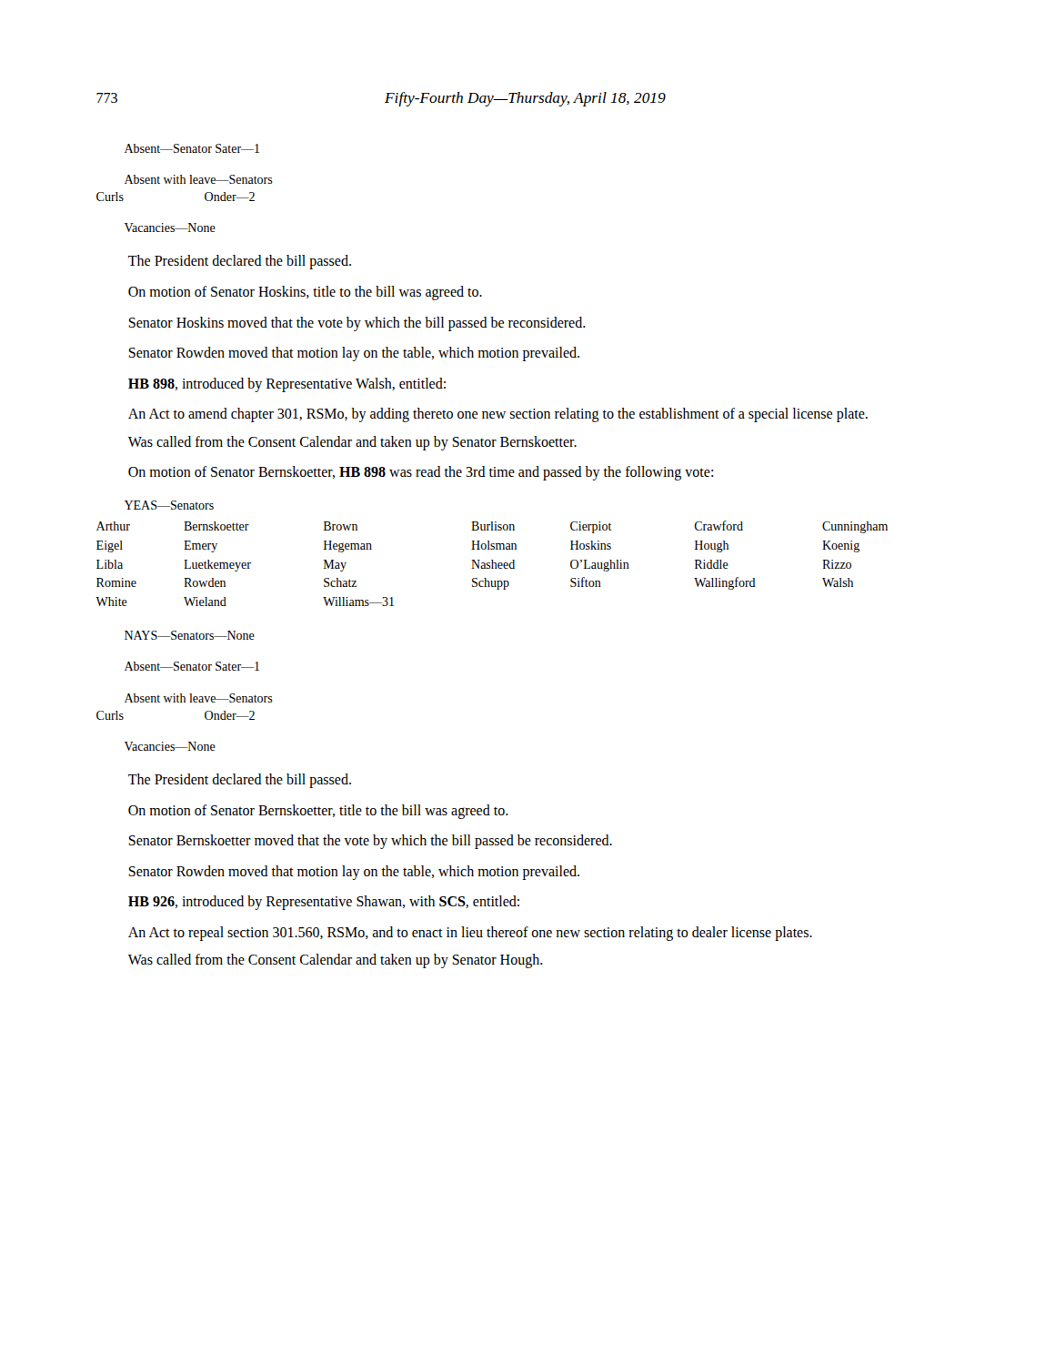773
Fifty-Fourth Day—Thursday, April 18, 2019
Absent—Senator Sater—1
Absent with leave—Senators
Curls Onder—2
Vacancies—None
The President declared the bill passed.
On motion of Senator Hoskins, title to the bill was agreed to.
Senator Hoskins moved that the vote by which the bill passed be reconsidered.
Senator Rowden moved that motion lay on the table, which motion prevailed.
HB 898, introduced by Representative Walsh, entitled:
An Act to amend chapter 301, RSMo, by adding thereto one new section relating to the establishment of a special license plate.
Was called from the Consent Calendar and taken up by Senator Bernskoetter.
On motion of Senator Bernskoetter, HB 898 was read the 3rd time and passed by the following vote:
YEAS—Senators
| Arthur | Bernskoetter | Brown | Burlison | Cierpiot | Crawford | Cunningham |
| Eigel | Emery | Hegeman | Holsman | Hoskins | Hough | Koenig |
| Libla | Luetkemeyer | May | Nasheed | O’Laughlin | Riddle | Rizzo |
| Romine | Rowden | Schatz | Schupp | Sifton | Wallingford | Walsh |
| White | Wieland | Williams—31 | | | | |
NAYS—Senators—None
Absent—Senator Sater—1
Absent with leave—Senators
Curls Onder—2
Vacancies—None
The President declared the bill passed.
On motion of Senator Bernskoetter, title to the bill was agreed to.
Senator Bernskoetter moved that the vote by which the bill passed be reconsidered.
Senator Rowden moved that motion lay on the table, which motion prevailed.
HB 926, introduced by Representative Shawan, with SCS, entitled:
An Act to repeal section 301.560, RSMo, and to enact in lieu thereof one new section relating to dealer license plates.
Was called from the Consent Calendar and taken up by Senator Hough.